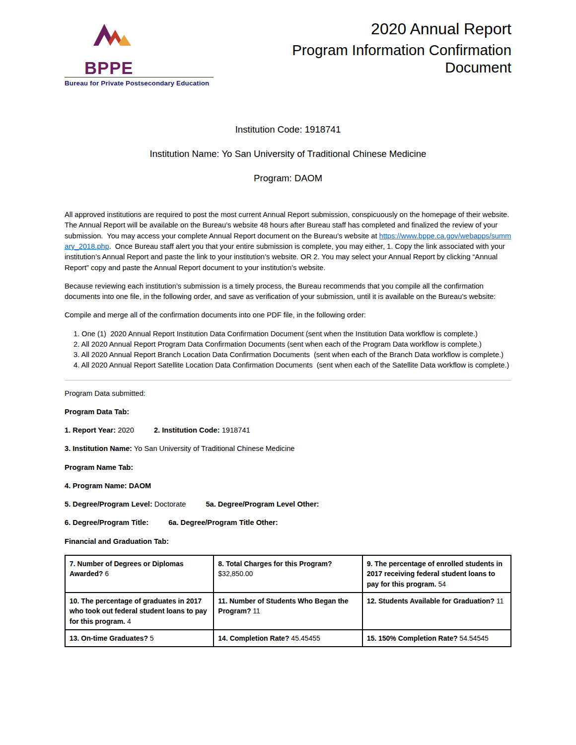BPPE Bureau for Private Postsecondary Education
2020 Annual Report
Program Information Confirmation Document
Institution Code: 1918741
Institution Name: Yo San University of Traditional Chinese Medicine
Program: DAOM
All approved institutions are required to post the most current Annual Report submission, conspicuously on the homepage of their website. The Annual Report will be available on the Bureau’s website 48 hours after Bureau staff has completed and finalized the review of your submission. You may access your complete Annual Report document on the Bureau’s website at https://www.bppe.ca.gov/webapps/summary_2018.php. Once Bureau staff alert you that your entire submission is complete, you may either, 1. Copy the link associated with your institution’s Annual Report and paste the link to your institution’s website. OR 2. You may select your Annual Report by clicking “Annual Report” copy and paste the Annual Report document to your institution’s website.
Because reviewing each institution’s submission is a timely process, the Bureau recommends that you compile all the confirmation documents into one file, in the following order, and save as verification of your submission, until it is available on the Bureau’s website:
Compile and merge all of the confirmation documents into one PDF file, in the following order:
1. One (1) 2020 Annual Report Institution Data Confirmation Document (sent when the Institution Data workflow is complete.)
2. All 2020 Annual Report Program Data Confirmation Documents (sent when each of the Program Data workflow is complete.)
3. All 2020 Annual Report Branch Location Data Confirmation Documents (sent when each of the Branch Data workflow is complete.)
4. All 2020 Annual Report Satellite Location Data Confirmation Documents (sent when each of the Satellite Data workflow is complete.)
Program Data submitted:
Program Data Tab:
1. Report Year: 2020 2. Institution Code: 1918741
3. Institution Name: Yo San University of Traditional Chinese Medicine
Program Name Tab:
4. Program Name: DAOM
5. Degree/Program Level: Doctorate 5a. Degree/Program Level Other:
6. Degree/Program Title: 6a. Degree/Program Title Other:
Financial and Graduation Tab:
| 7. Number of Degrees or Diplomas Awarded? 6 | 8. Total Charges for this Program? $32,850.00 | 9. The percentage of enrolled students in 2017 receiving federal student loans to pay for this program. 54 |
| 10. The percentage of graduates in 2017 who took out federal student loans to pay for this program. 4 | 11. Number of Students Who Began the Program? 11 | 12. Students Available for Graduation? 11 |
| 13. On-time Graduates? 5 | 14. Completion Rate? 45.45455 | 15. 150% Completion Rate? 54.54545 |